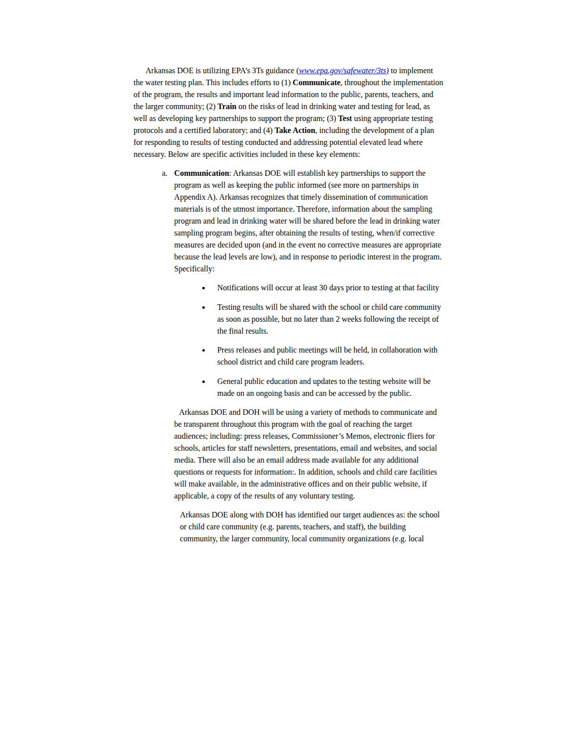Arkansas DOE is utilizing EPA’s 3Ts guidance (www.epa.gov/safewater/3ts) to implement the water testing plan. This includes efforts to (1) Communicate, throughout the implementation of the program, the results and important lead information to the public, parents, teachers, and the larger community; (2) Train on the risks of lead in drinking water and testing for lead, as well as developing key partnerships to support the program; (3) Test using appropriate testing protocols and a certified laboratory; and (4) Take Action, including the development of a plan for responding to results of testing conducted and addressing potential elevated lead where necessary. Below are specific activities included in these key elements:
Communication: Arkansas DOE will establish key partnerships to support the program as well as keeping the public informed (see more on partnerships in Appendix A). Arkansas recognizes that timely dissemination of communication materials is of the utmost importance. Therefore, information about the sampling program and lead in drinking water will be shared before the lead in drinking water sampling program begins, after obtaining the results of testing, when/if corrective measures are decided upon (and in the event no corrective measures are appropriate because the lead levels are low), and in response to periodic interest in the program. Specifically:
Notifications will occur at least 30 days prior to testing at that facility
Testing results will be shared with the school or child care community as soon as possible, but no later than 2 weeks following the receipt of the final results.
Press releases and public meetings will be held, in collaboration with school district and child care program leaders.
General public education and updates to the testing website will be made on an ongoing basis and can be accessed by the public.
Arkansas DOE and DOH will be using a variety of methods to communicate and be transparent throughout this program with the goal of reaching the target audiences; including: press releases, Commissioner’s Memos, electronic fliers for schools, articles for staff newsletters, presentations, email and websites, and social media. There will also be an email address made available for any additional questions or requests for information:. In addition, schools and child care facilities will make available, in the administrative offices and on their public website, if applicable, a copy of the results of any voluntary testing.
Arkansas DOE along with DOH has identified our target audiences as: the school or child care community (e.g. parents, teachers, and staff), the building community, the larger community, local community organizations (e.g. local